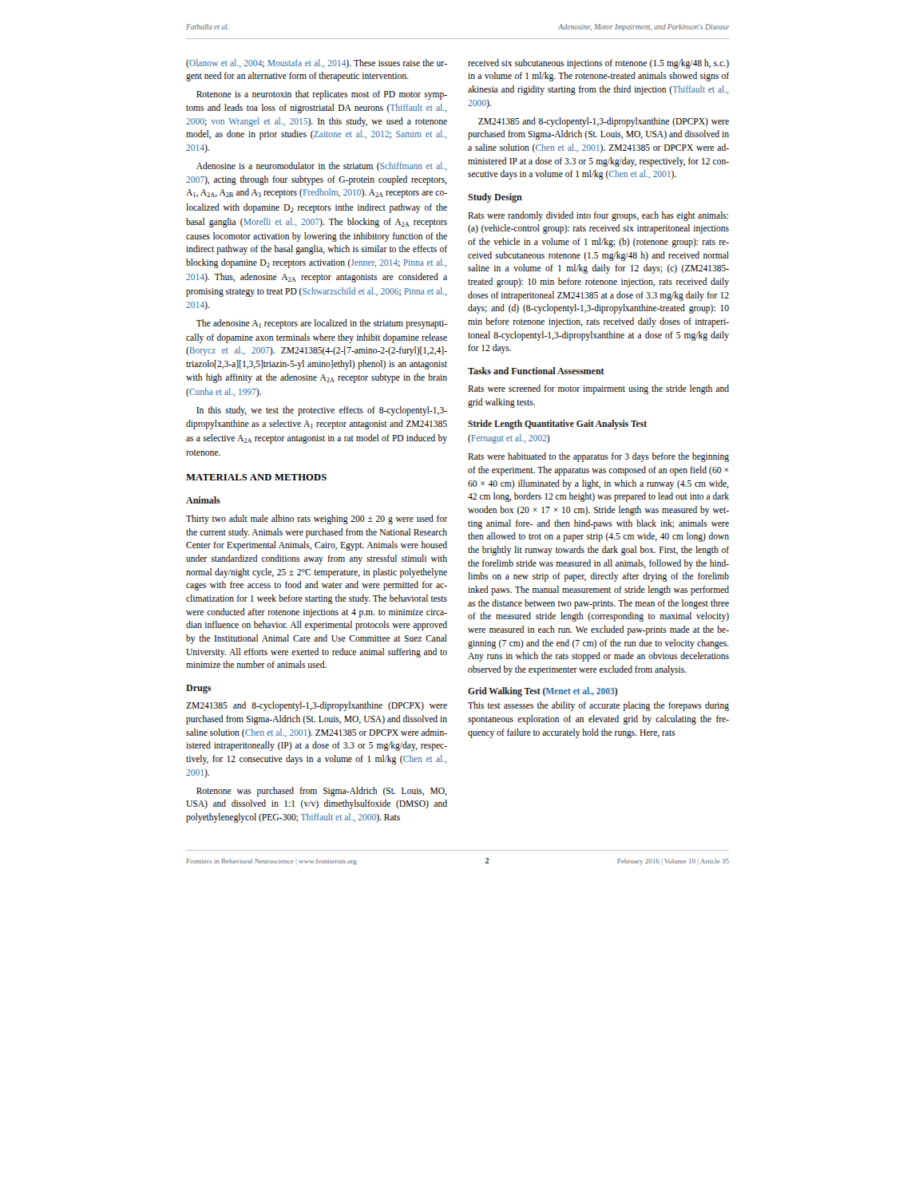Fathalla et al.
Adenosine, Motor Impairment, and Parkinson's Disease
(Olanow et al., 2004; Moustafa et al., 2014). These issues raise the urgent need for an alternative form of therapeutic intervention.
Rotenone is a neurotoxin that replicates most of PD motor symptoms and leads toa loss of nigrostriatal DA neurons (Thiffault et al., 2000; von Wrangel et al., 2015). In this study, we used a rotenone model, as done in prior studies (Zaitone et al., 2012; Samim et al., 2014).
Adenosine is a neuromodulator in the striatum (Schiffmann et al., 2007), acting through four subtypes of G-protein coupled receptors, A1, A2A, A2B and A3 receptors (Fredholm, 2010). A2A receptors are co-localized with dopamine D2 receptors inthe indirect pathway of the basal ganglia (Morelli et al., 2007). The blocking of A2A receptors causes locomotor activation by lowering the inhibitory function of the indirect pathway of the basal ganglia, which is similar to the effects of blocking dopamine D2 receptors activation (Jenner, 2014; Pinna et al., 2014). Thus, adenosine A2A receptor antagonists are considered a promising strategy to treat PD (Schwarzschild et al., 2006; Pinna et al., 2014).
The adenosine A1 receptors are localized in the striatum presynaptically of dopamine axon terminals where they inhibit dopamine release (Borycz et al., 2007). ZM241385(4-(2-[7-amino-2-(2-furyl)[1,2,4]-triazolo[2,3-a][1,3,5]triazin-5-yl amino]ethyl) phenol) is an antagonist with high affinity at the adenosine A2A receptor subtype in the brain (Cunha et al., 1997).
In this study, we test the protective effects of 8-cyclopentyl-1,3-dipropylxanthine as a selective A1 receptor antagonist and ZM241385 as a selective A2A receptor antagonist in a rat model of PD induced by rotenone.
Materials and Methods
Animals
Thirty two adult male albino rats weighing 200 ± 20 g were used for the current study. Animals were purchased from the National Research Center for Experimental Animals, Cairo, Egypt. Animals were housed under standardized conditions away from any stressful stimuli with normal day/night cycle, 25 ± 2°C temperature, in plastic polyethelyne cages with free access to food and water and were permitted for acclimatization for 1 week before starting the study. The behavioral tests were conducted after rotenone injections at 4 p.m. to minimize circadian influence on behavior. All experimental protocols were approved by the Institutional Animal Care and Use Committee at Suez Canal University. All efforts were exerted to reduce animal suffering and to minimize the number of animals used.
Drugs
ZM241385 and 8-cyclopentyl-1,3-dipropylxanthine (DPCPX) were purchased from Sigma-Aldrich (St. Louis, MO, USA) and dissolved in saline solution (Chen et al., 2001). ZM241385 or DPCPX were administered intraperitoneally (IP) at a dose of 3.3 or 5 mg/kg/day, respectively, for 12 consecutive days in a volume of 1 ml/kg (Chen et al., 2001).
Rotenone was purchased from Sigma-Aldrich (St. Louis, MO, USA) and dissolved in 1:1 (v/v) dimethylsulfoxide (DMSO) and polyethyleneglycol (PEG-300; Thiffault et al., 2000). Rats
received six subcutaneous injections of rotenone (1.5 mg/kg/48 h, s.c.) in a volume of 1 ml/kg. The rotenone-treated animals showed signs of akinesia and rigidity starting from the third injection (Thiffault et al., 2000).
ZM241385 and 8-cyclopentyl-1,3-dipropylxanthine (DPCPX) were purchased from Sigma-Aldrich (St. Louis, MO, USA) and dissolved in a saline solution (Chen et al., 2001). ZM241385 or DPCPX were administered IP at a dose of 3.3 or 5 mg/kg/day, respectively, for 12 consecutive days in a volume of 1 ml/kg (Chen et al., 2001).
Study Design
Rats were randomly divided into four groups, each has eight animals: (a) (vehicle-control group): rats received six intraperitoneal injections of the vehicle in a volume of 1 ml/kg; (b) (rotenone group): rats received subcutaneous rotenone (1.5 mg/kg/48 h) and received normal saline in a volume of 1 ml/kg daily for 12 days; (c) (ZM241385-treated group): 10 min before rotenone injection, rats received daily doses of intraperitoneal ZM241385 at a dose of 3.3 mg/kg daily for 12 days; and (d) (8-cyclopentyl-1,3-dipropylxanthine-treated group): 10 min before rotenone injection, rats received daily doses of intraperitoneal 8-cyclopentyl-1,3-dipropylxanthine at a dose of 5 mg/kg daily for 12 days.
Tasks and Functional Assessment
Rats were screened for motor impairment using the stride length and grid walking tests.
Stride Length Quantitative Gait Analysis Test
(Fernagut et al., 2002)
Rats were habituated to the apparatus for 3 days before the beginning of the experiment. The apparatus was composed of an open field (60 × 60 × 40 cm) illuminated by a light, in which a runway (4.5 cm wide, 42 cm long, borders 12 cm height) was prepared to lead out into a dark wooden box (20 × 17 × 10 cm). Stride length was measured by wetting animal fore- and then hind-paws with black ink; animals were then allowed to trot on a paper strip (4.5 cm wide, 40 cm long) down the brightly lit runway towards the dark goal box. First, the length of the forelimb stride was measured in all animals, followed by the hind-limbs on a new strip of paper, directly after drying of the forelimb inked paws. The manual measurement of stride length was performed as the distance between two paw-prints. The mean of the longest three of the measured stride length (corresponding to maximal velocity) were measured in each run. We excluded paw-prints made at the beginning (7 cm) and the end (7 cm) of the run due to velocity changes. Any runs in which the rats stopped or made an obvious decelerations observed by the experimenter were excluded from analysis.
Grid Walking Test (Menet et al., 2003)
This test assesses the ability of accurate placing the forepaws during spontaneous exploration of an elevated grid by calculating the frequency of failure to accurately hold the rungs. Here, rats
Frontiers in Behavioral Neuroscience | www.frontiersin.org
2
February 2016 | Volume 10 | Article 35